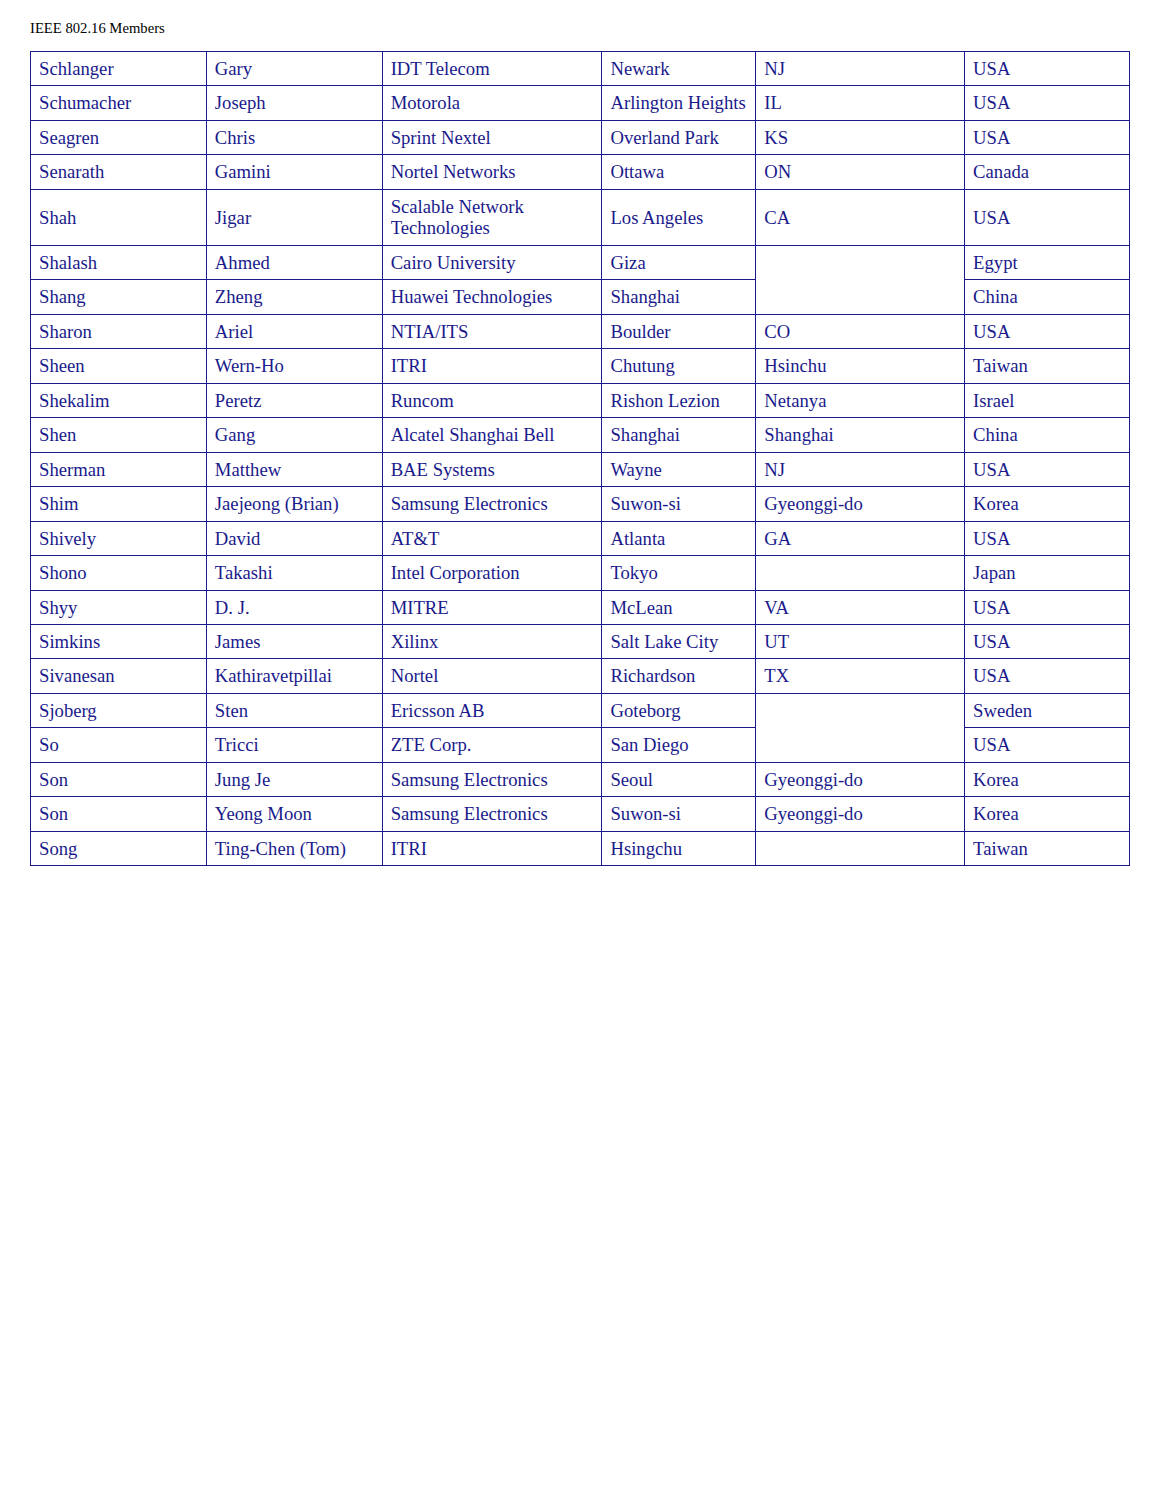IEEE 802.16 Members
| Schlanger | Gary | IDT Telecom | Newark | NJ | USA |
| Schumacher | Joseph | Motorola | Arlington Heights | IL | USA |
| Seagren | Chris | Sprint Nextel | Overland Park | KS | USA |
| Senarath | Gamini | Nortel Networks | Ottawa | ON | Canada |
| Shah | Jigar | Scalable Network Technologies | Los Angeles | CA | USA |
| Shalash | Ahmed | Cairo University | Giza | | Egypt |
| Shang | Zheng | Huawei Technologies | Shanghai | China |
| Sharon | Ariel | NTIA/ITS | Boulder | CO | USA |
| Sheen | Wern-Ho | ITRI | Chutung | Hsinchu | Taiwan |
| Shekalim | Peretz | Runcom | Rishon Lezion | Netanya | Israel |
| Shen | Gang | Alcatel Shanghai Bell | Shanghai | Shanghai | China |
| Sherman | Matthew | BAE Systems | Wayne | NJ | USA |
| Shim | Jaejeong (Brian) | Samsung Electronics | Suwon-si | Gyeonggi-do | Korea |
| Shively | David | AT&T | Atlanta | GA | USA |
| Shono | Takashi | Intel Corporation | Tokyo | | Japan |
| Shyy | D. J. | MITRE | McLean | VA | USA |
| Simkins | James | Xilinx | Salt Lake City | UT | USA |
| Sivanesan | Kathiravetpillai | Nortel | Richardson | TX | USA |
| Sjoberg | Sten | Ericsson AB | Goteborg | | Sweden |
| So | Tricci | ZTE Corp. | San Diego | USA |
| Son | Jung Je | Samsung Electronics | Seoul | Gyeonggi-do | Korea |
| Son | Yeong Moon | Samsung Electronics | Suwon-si | Gyeonggi-do | Korea |
| Song | Ting-Chen (Tom) | ITRI | Hsingchu | | Taiwan |